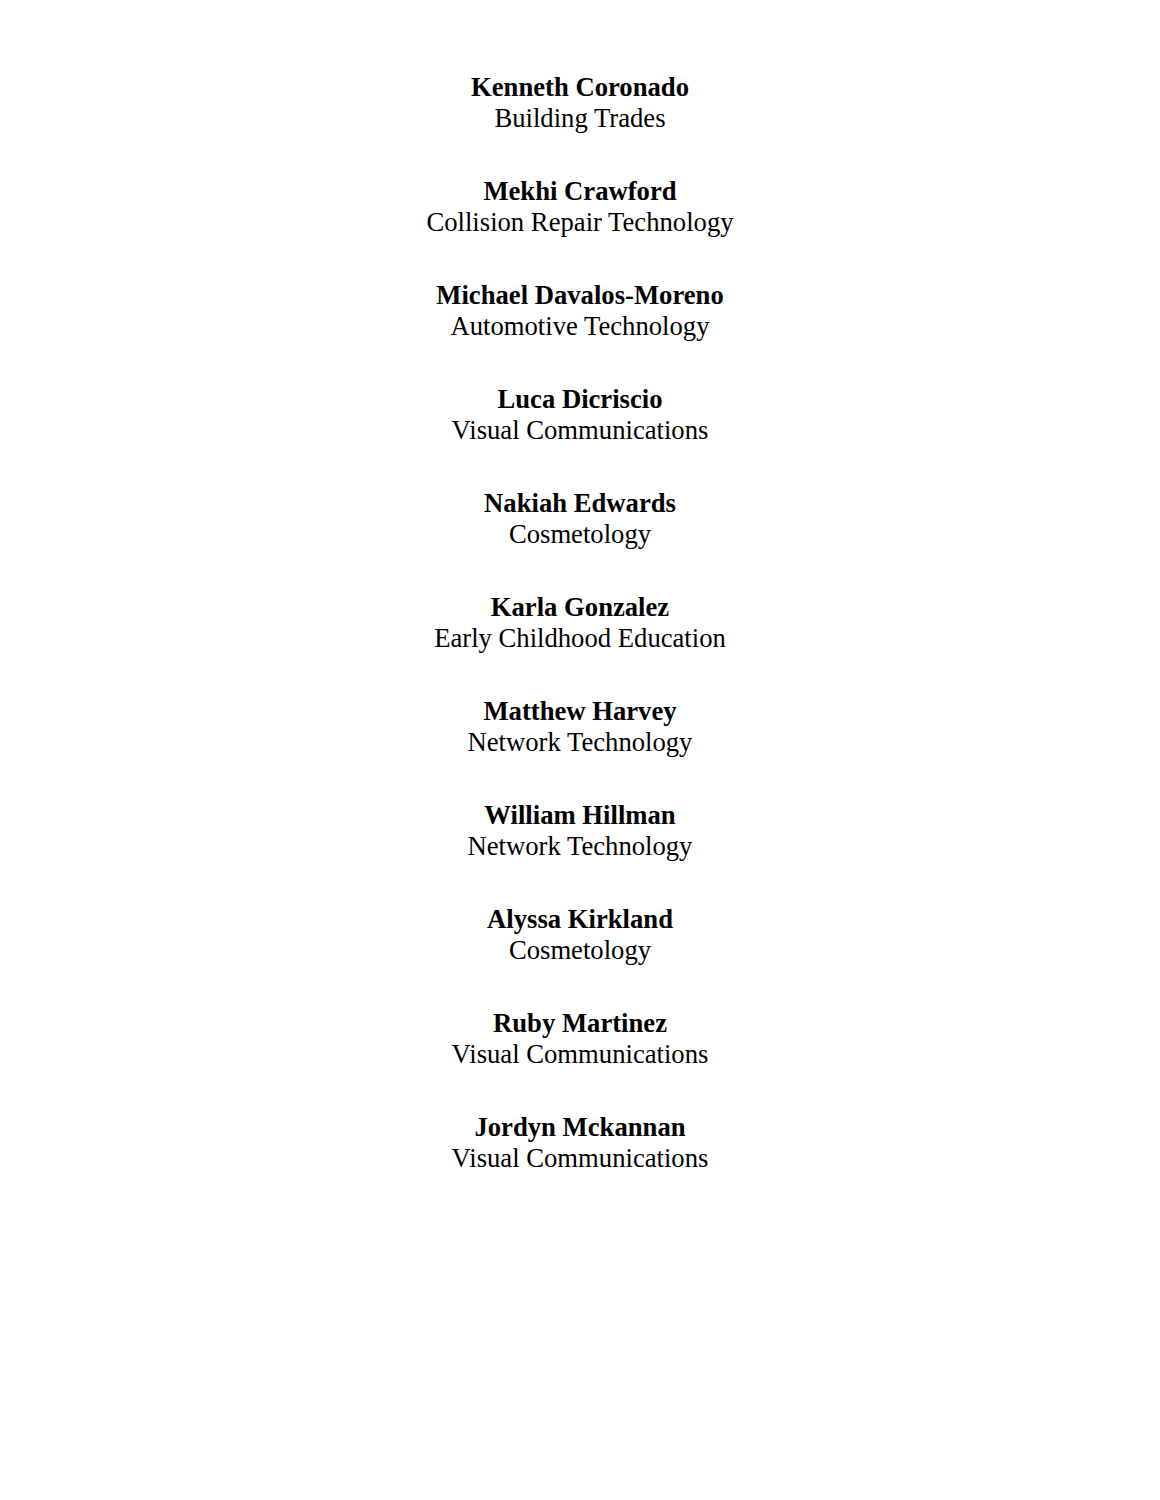Kenneth Coronado Building Trades
Mekhi Crawford Collision Repair Technology
Michael Davalos-Moreno Automotive Technology
Luca Dicriscio Visual Communications
Nakiah Edwards Cosmetology
Karla Gonzalez Early Childhood Education
Matthew Harvey Network Technology
William Hillman Network Technology
Alyssa Kirkland Cosmetology
Ruby Martinez Visual Communications
Jordyn Mckannan Visual Communications